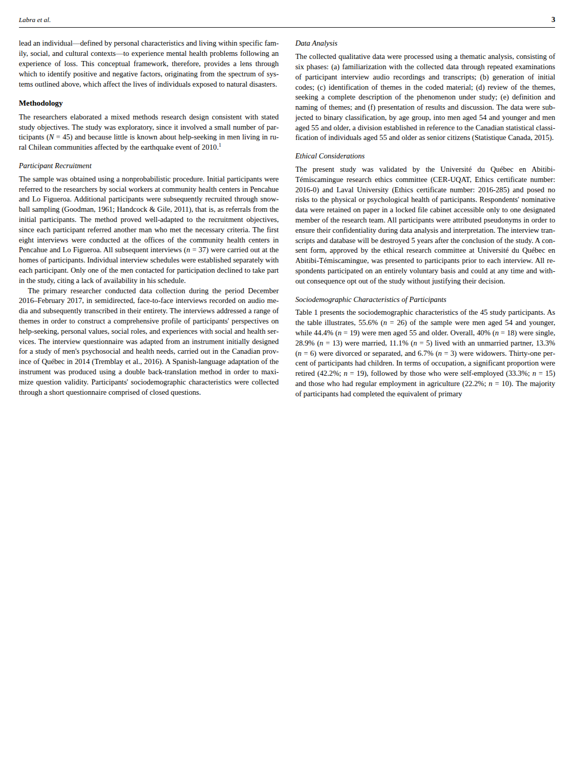Labra et al. 3
lead an individual—defined by personal characteristics and living within specific family, social, and cultural contexts—to experience mental health problems following an experience of loss. This conceptual framework, therefore, provides a lens through which to identify positive and negative factors, originating from the spectrum of systems outlined above, which affect the lives of individuals exposed to natural disasters.
Methodology
The researchers elaborated a mixed methods research design consistent with stated study objectives. The study was exploratory, since it involved a small number of participants (N = 45) and because little is known about help-seeking in men living in rural Chilean communities affected by the earthquake event of 2010.1
Participant Recruitment
The sample was obtained using a nonprobabilistic procedure. Initial participants were referred to the researchers by social workers at community health centers in Pencahue and Lo Figueroa. Additional participants were subsequently recruited through snowball sampling (Goodman, 1961; Handcock & Gile, 2011), that is, as referrals from the initial participants. The method proved well-adapted to the recruitment objectives, since each participant referred another man who met the necessary criteria. The first eight interviews were conducted at the offices of the community health centers in Pencahue and Lo Figueroa. All subsequent interviews (n = 37) were carried out at the homes of participants. Individual interview schedules were established separately with each participant. Only one of the men contacted for participation declined to take part in the study, citing a lack of availability in his schedule.
The primary researcher conducted data collection during the period December 2016–February 2017, in semidirected, face-to-face interviews recorded on audio media and subsequently transcribed in their entirety. The interviews addressed a range of themes in order to construct a comprehensive profile of participants' perspectives on help-seeking, personal values, social roles, and experiences with social and health services. The interview questionnaire was adapted from an instrument initially designed for a study of men's psychosocial and health needs, carried out in the Canadian province of Québec in 2014 (Tremblay et al., 2016). A Spanish-language adaptation of the instrument was produced using a double back-translation method in order to maximize question validity. Participants' sociodemographic characteristics were collected through a short questionnaire comprised of closed questions.
Data Analysis
The collected qualitative data were processed using a thematic analysis, consisting of six phases: (a) familiarization with the collected data through repeated examinations of participant interview audio recordings and transcripts; (b) generation of initial codes; (c) identification of themes in the coded material; (d) review of the themes, seeking a complete description of the phenomenon under study; (e) definition and naming of themes; and (f) presentation of results and discussion. The data were subjected to binary classification, by age group, into men aged 54 and younger and men aged 55 and older, a division established in reference to the Canadian statistical classification of individuals aged 55 and older as senior citizens (Statistique Canada, 2015).
Ethical Considerations
The present study was validated by the Université du Québec en Abitibi-Témiscamingue research ethics committee (CER-UQAT, Ethics certificate number: 2016-0) and Laval University (Ethics certificate number: 2016-285) and posed no risks to the physical or psychological health of participants. Respondents' nominative data were retained on paper in a locked file cabinet accessible only to one designated member of the research team. All participants were attributed pseudonyms in order to ensure their confidentiality during data analysis and interpretation. The interview transcripts and database will be destroyed 5 years after the conclusion of the study. A consent form, approved by the ethical research committee at Université du Québec en Abitibi-Témiscamingue, was presented to participants prior to each interview. All respondents participated on an entirely voluntary basis and could at any time and without consequence opt out of the study without justifying their decision.
Sociodemographic Characteristics of Participants
Table 1 presents the sociodemographic characteristics of the 45 study participants. As the table illustrates, 55.6% (n = 26) of the sample were men aged 54 and younger, while 44.4% (n = 19) were men aged 55 and older. Overall, 40% (n = 18) were single, 28.9% (n = 13) were married, 11.1% (n = 5) lived with an unmarried partner, 13.3% (n = 6) were divorced or separated, and 6.7% (n = 3) were widowers. Thirty-one percent of participants had children. In terms of occupation, a significant proportion were retired (42.2%; n = 19), followed by those who were self-employed (33.3%; n = 15) and those who had regular employment in agriculture (22.2%; n = 10). The majority of participants had completed the equivalent of primary